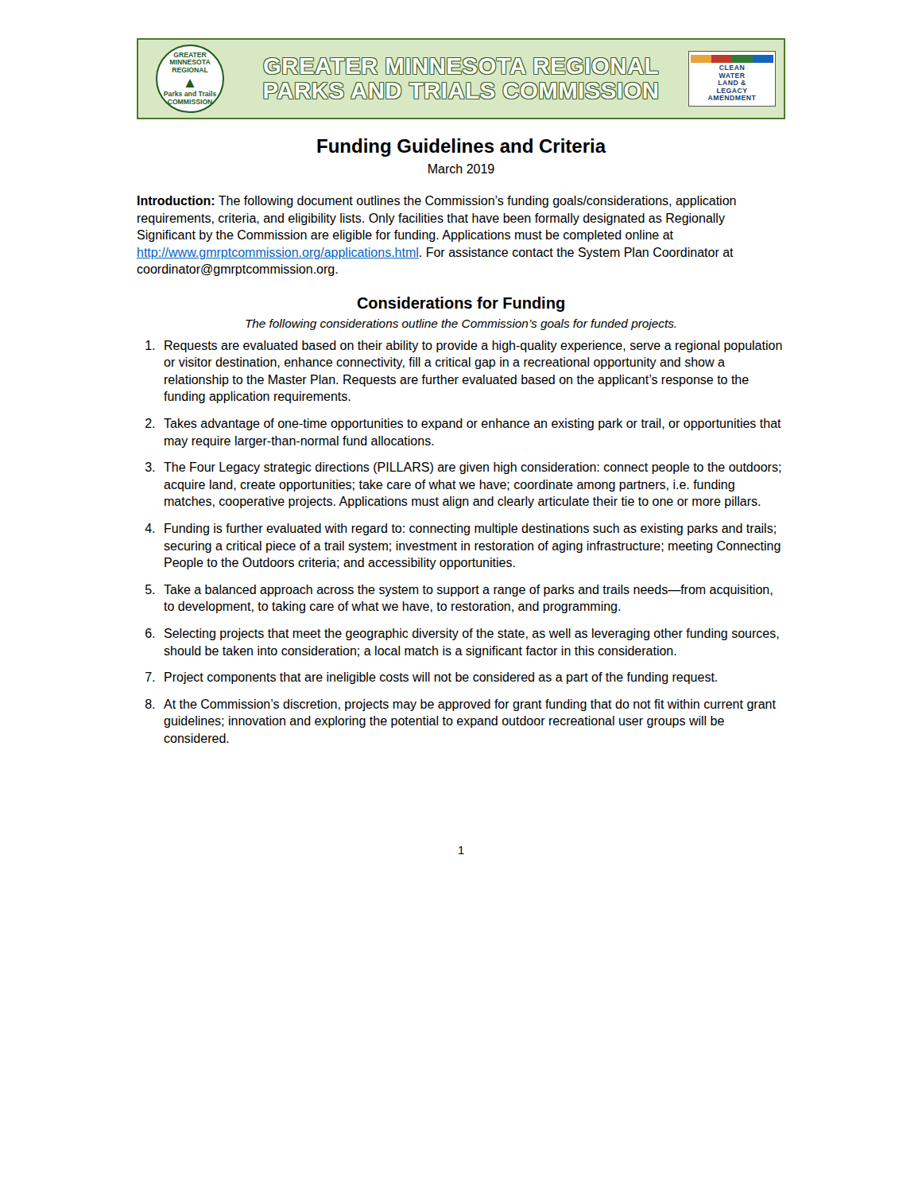GREATER MINNESOTA REGIONAL
▲
Parks and Trails
COMMISSION
GREATER MINNESOTA REGIONAL
PARKS AND TRIALS COMMISSION
CLEAN
WATER
LAND &
LEGACY
AMENDMENT
Funding Guidelines and Criteria
March 2019
Introduction: The following document outlines the Commission’s funding goals/considerations, application requirements, criteria, and eligibility lists. Only facilities that have been formally designated as Regionally Significant by the Commission are eligible for funding. Applications must be completed online at http://www.gmrptcommission.org/applications.html. For assistance contact the System Plan Coordinator at coordinator@gmrptcommission.org.
Considerations for Funding
The following considerations outline the Commission’s goals for funded projects.
Requests are evaluated based on their ability to provide a high-quality experience, serve a regional population or visitor destination, enhance connectivity, fill a critical gap in a recreational opportunity and show a relationship to the Master Plan. Requests are further evaluated based on the applicant’s response to the funding application requirements.
Takes advantage of one-time opportunities to expand or enhance an existing park or trail, or opportunities that may require larger-than-normal fund allocations.
The Four Legacy strategic directions (PILLARS) are given high consideration: connect people to the outdoors; acquire land, create opportunities; take care of what we have; coordinate among partners, i.e. funding matches, cooperative projects. Applications must align and clearly articulate their tie to one or more pillars.
Funding is further evaluated with regard to: connecting multiple destinations such as existing parks and trails; securing a critical piece of a trail system; investment in restoration of aging infrastructure; meeting Connecting People to the Outdoors criteria; and accessibility opportunities.
Take a balanced approach across the system to support a range of parks and trails needs—from acquisition, to development, to taking care of what we have, to restoration, and programming.
Selecting projects that meet the geographic diversity of the state, as well as leveraging other funding sources, should be taken into consideration; a local match is a significant factor in this consideration.
Project components that are ineligible costs will not be considered as a part of the funding request.
At the Commission’s discretion, projects may be approved for grant funding that do not fit within current grant guidelines; innovation and exploring the potential to expand outdoor recreational user groups will be considered.
1